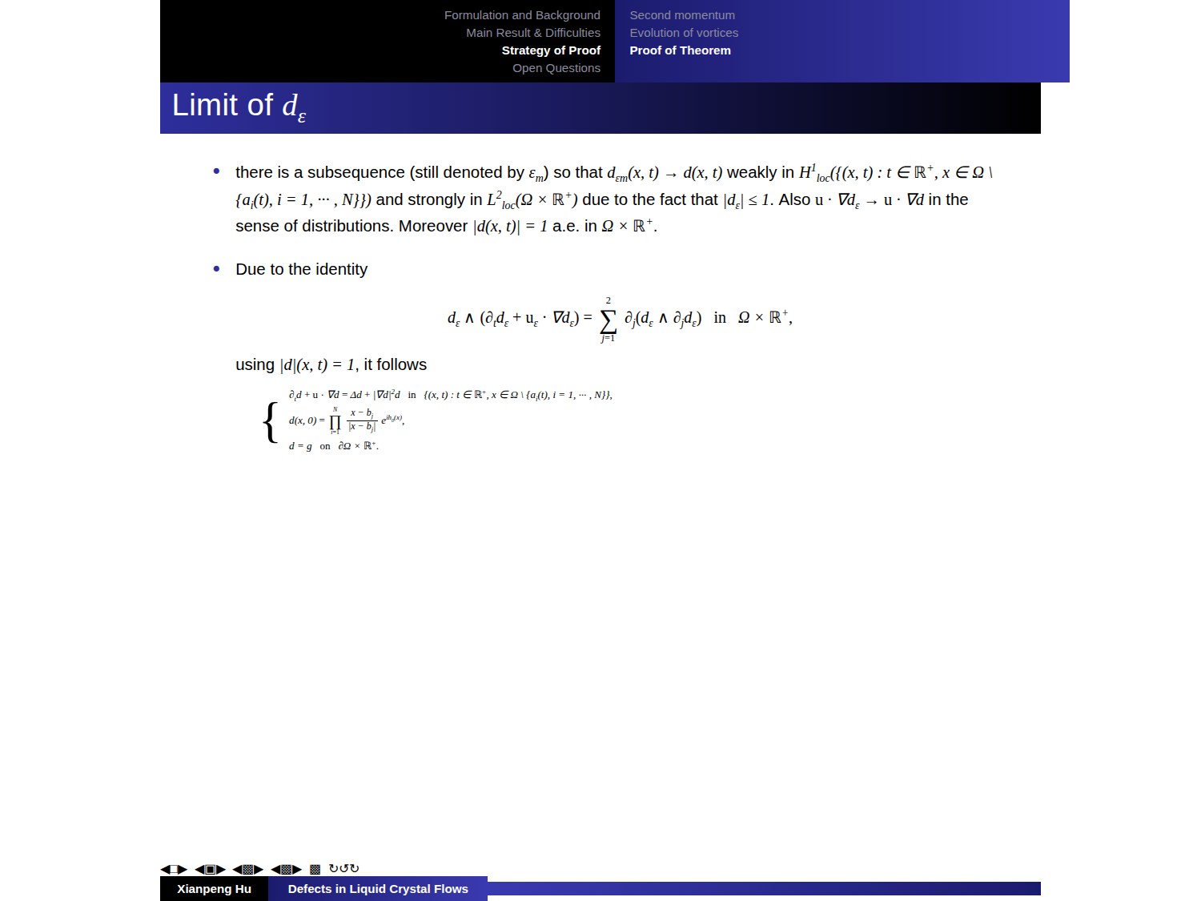Formulation and Background
Main Result & Difficulties
Strategy of Proof
Open Questions
Second momentum
Evolution of vortices
Proof of Theorem
Limit of dε
there is a subsequence (still denoted by εm) so that dεm(x, t) → d(x, t) weakly in H1loc({(x, t) : t ∈ ℝ+, x ∈ Ω \ {ai(t), i = 1, ··· , N}}) and strongly in L2loc(Ω × ℝ+) due to the fact that |dε| ≤ 1. Also u · ∇dε → u · ∇d in the sense of distributions. Moreover |d(x, t)| = 1 a.e. in Ω × ℝ+.
Due to the identity
dε ∧ (∂tdε + uε · ∇dε) = 2 ∑ j=1 ∂j(dε ∧ ∂jdε) in Ω × ℝ+,
using |d|(x, t) = 1, it follows
{
∂td + u · ∇d = Δd + |∇d|2d in {(x, t) : t ∈ ℝ+, x ∈ Ω \ {ai(t), i = 1, ··· , N}},
d(x, 0) = N ∏ i=1 x − bj |x − bj| eih0(x),
d = g on ∂Ω × ℝ+.
◀□▶ ◀▣▶ ◀▩▶ ◀▩▶ ▩ ↻↺↻
Xianpeng Hu
Defects in Liquid Crystal Flows